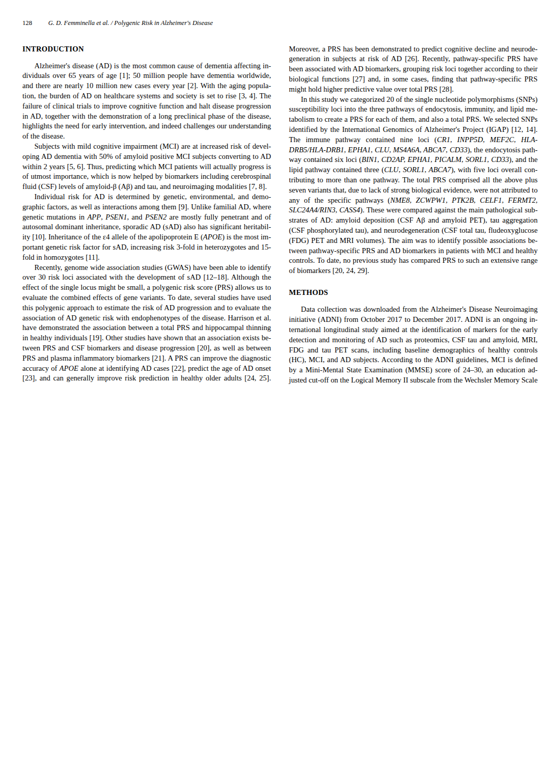128 G. D. Femminella et al. / Polygenic Risk in Alzheimer's Disease
INTRODUCTION
Alzheimer's disease (AD) is the most common cause of dementia affecting individuals over 65 years of age [1]; 50 million people have dementia worldwide, and there are nearly 10 million new cases every year [2]. With the aging population, the burden of AD on healthcare systems and society is set to rise [3, 4]. The failure of clinical trials to improve cognitive function and halt disease progression in AD, together with the demonstration of a long preclinical phase of the disease, highlights the need for early intervention, and indeed challenges our understanding of the disease.
Subjects with mild cognitive impairment (MCI) are at increased risk of developing AD dementia with 50% of amyloid positive MCI subjects converting to AD within 2 years [5, 6]. Thus, predicting which MCI patients will actually progress is of utmost importance, which is now helped by biomarkers including cerebrospinal fluid (CSF) levels of amyloid-β (Aβ) and tau, and neuroimaging modalities [7, 8].
Individual risk for AD is determined by genetic, environmental, and demographic factors, as well as interactions among them [9]. Unlike familial AD, where genetic mutations in APP, PSEN1, and PSEN2 are mostly fully penetrant and of autosomal dominant inheritance, sporadic AD (sAD) also has significant heritability [10]. Inheritance of the ε4 allele of the apolipoprotein E (APOE) is the most important genetic risk factor for sAD, increasing risk 3-fold in heterozygotes and 15-fold in homozygotes [11].
Recently, genome wide association studies (GWAS) have been able to identify over 30 risk loci associated with the development of sAD [12–18]. Although the effect of the single locus might be small, a polygenic risk score (PRS) allows us to evaluate the combined effects of gene variants. To date, several studies have used this polygenic approach to estimate the risk of AD progression and to evaluate the association of AD genetic risk with endophenotypes of the disease. Harrison et al. have demonstrated the association between a total PRS and hippocampal thinning in healthy individuals [19]. Other studies have shown that an association exists between PRS and CSF biomarkers and disease progression [20], as well as between PRS and plasma inflammatory biomarkers [21]. A PRS can improve the diagnostic accuracy of APOE alone at identifying AD cases [22], predict the age of AD onset [23], and can generally improve risk prediction in healthy older adults [24, 25]. Moreover, a PRS has been demonstrated to predict cognitive decline and neurodegeneration in subjects at risk of AD [26]. Recently, pathway-specific PRS have been associated with AD biomarkers, grouping risk loci together according to their biological functions [27] and, in some cases, finding that pathway-specific PRS might hold higher predictive value over total PRS [28].
In this study we categorized 20 of the single nucleotide polymorphisms (SNPs) susceptibility loci into the three pathways of endocytosis, immunity, and lipid metabolism to create a PRS for each of them, and also a total PRS. We selected SNPs identified by the International Genomics of Alzheimer's Project (IGAP) [12, 14]. The immune pathway contained nine loci (CR1, INPP5D, MEF2C, HLA-DRB5/HLA-DRB1, EPHA1, CLU, MS4A6A, ABCA7, CD33), the endocytosis pathway contained six loci (BIN1, CD2AP, EPHA1, PICALM, SORL1, CD33), and the lipid pathway contained three (CLU, SORL1, ABCA7), with five loci overall contributing to more than one pathway. The total PRS comprised all the above plus seven variants that, due to lack of strong biological evidence, were not attributed to any of the specific pathways (NME8, ZCWPW1, PTK2B, CELF1, FERMT2, SLC24A4/RIN3, CASS4). These were compared against the main pathological substrates of AD: amyloid deposition (CSF Aβ and amyloid PET), tau aggregation (CSF phosphorylated tau), and neurodegeneration (CSF total tau, fludeoxyglucose (FDG) PET and MRI volumes). The aim was to identify possible associations between pathway-specific PRS and AD biomarkers in patients with MCI and healthy controls. To date, no previous study has compared PRS to such an extensive range of biomarkers [20, 24, 29].
METHODS
Data collection was downloaded from the Alzheimer's Disease Neuroimaging initiative (ADNI) from October 2017 to December 2017. ADNI is an ongoing international longitudinal study aimed at the identification of markers for the early detection and monitoring of AD such as proteomics, CSF tau and amyloid, MRI, FDG and tau PET scans, including baseline demographics of healthy controls (HC), MCI, and AD subjects. According to the ADNI guidelines, MCI is defined by a Mini-Mental State Examination (MMSE) score of 24–30, an education adjusted cut-off on the Logical Memory II subscale from the Wechsler Memory Scale